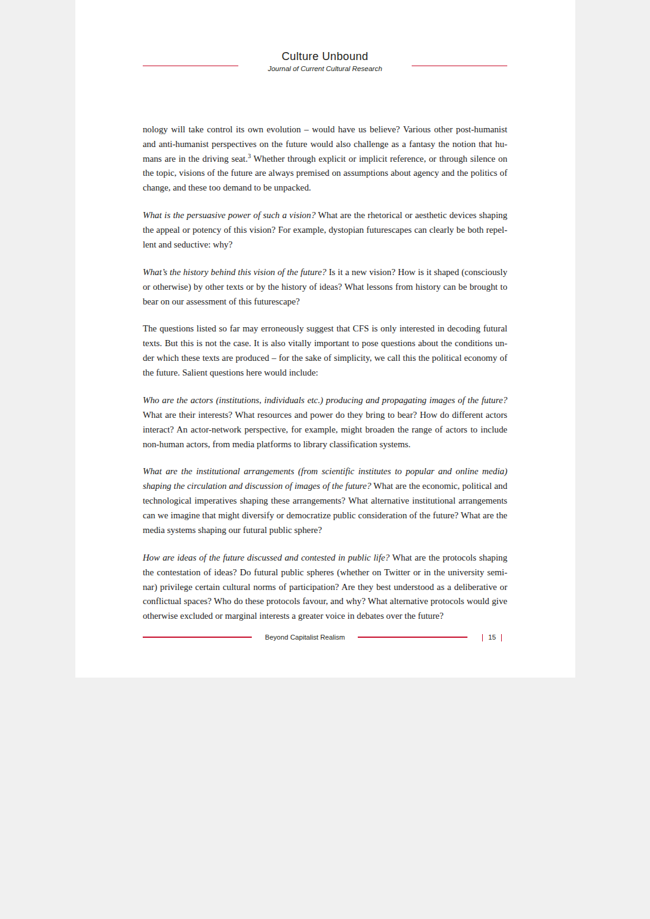Culture Unbound
Journal of Current Cultural Research
nology will take control its own evolution – would have us believe? Various other post-humanist and anti-humanist perspectives on the future would also challenge as a fantasy the notion that humans are in the driving seat.3 Whether through explicit or implicit reference, or through silence on the topic, visions of the future are always premised on assumptions about agency and the politics of change, and these too demand to be unpacked.
What is the persuasive power of such a vision? What are the rhetorical or aesthetic devices shaping the appeal or potency of this vision? For example, dystopian futurescapes can clearly be both repellent and seductive: why?
What’s the history behind this vision of the future? Is it a new vision? How is it shaped (consciously or otherwise) by other texts or by the history of ideas? What lessons from history can be brought to bear on our assessment of this futurescape?
The questions listed so far may erroneously suggest that CFS is only interested in decoding futural texts. But this is not the case. It is also vitally important to pose questions about the conditions under which these texts are produced – for the sake of simplicity, we call this the political economy of the future. Salient questions here would include:
Who are the actors (institutions, individuals etc.) producing and propagating images of the future? What are their interests? What resources and power do they bring to bear? How do different actors interact? An actor-network perspective, for example, might broaden the range of actors to include non-human actors, from media platforms to library classification systems.
What are the institutional arrangements (from scientific institutes to popular and online media) shaping the circulation and discussion of images of the future? What are the economic, political and technological imperatives shaping these arrangements? What alternative institutional arrangements can we imagine that might diversify or democratize public consideration of the future? What are the media systems shaping our futural public sphere?
How are ideas of the future discussed and contested in public life? What are the protocols shaping the contestation of ideas? Do futural public spheres (whether on Twitter or in the university seminar) privilege certain cultural norms of participation? Are they best understood as a deliberative or conflictual spaces? Who do these protocols favour, and why? What alternative protocols would give otherwise excluded or marginal interests a greater voice in debates over the future?
Beyond Capitalist Realism 15